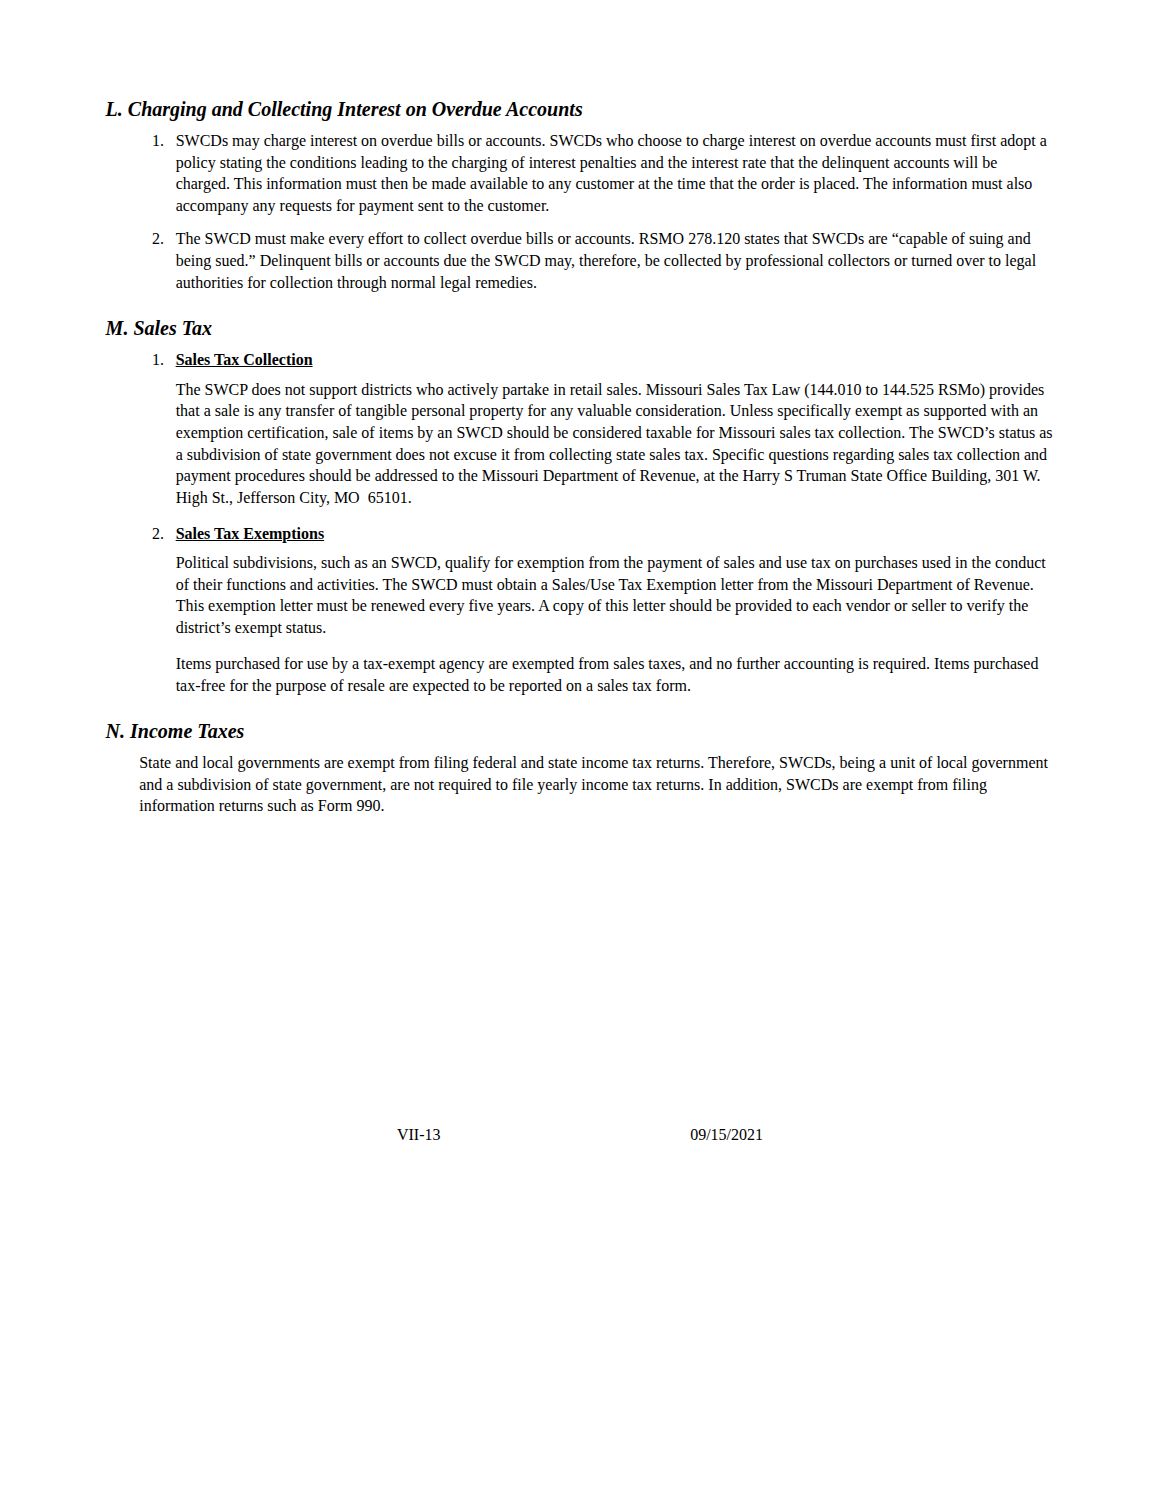L. Charging and Collecting Interest on Overdue Accounts
SWCDs may charge interest on overdue bills or accounts. SWCDs who choose to charge interest on overdue accounts must first adopt a policy stating the conditions leading to the charging of interest penalties and the interest rate that the delinquent accounts will be charged. This information must then be made available to any customer at the time that the order is placed. The information must also accompany any requests for payment sent to the customer.
The SWCD must make every effort to collect overdue bills or accounts. RSMO 278.120 states that SWCDs are “capable of suing and being sued.” Delinquent bills or accounts due the SWCD may, therefore, be collected by professional collectors or turned over to legal authorities for collection through normal legal remedies.
M. Sales Tax
Sales Tax Collection
The SWCP does not support districts who actively partake in retail sales. Missouri Sales Tax Law (144.010 to 144.525 RSMo) provides that a sale is any transfer of tangible personal property for any valuable consideration. Unless specifically exempt as supported with an exemption certification, sale of items by an SWCD should be considered taxable for Missouri sales tax collection. The SWCD’s status as a subdivision of state government does not excuse it from collecting state sales tax. Specific questions regarding sales tax collection and payment procedures should be addressed to the Missouri Department of Revenue, at the Harry S Truman State Office Building, 301 W. High St., Jefferson City, MO 65101.
Sales Tax Exemptions
Political subdivisions, such as an SWCD, qualify for exemption from the payment of sales and use tax on purchases used in the conduct of their functions and activities. The SWCD must obtain a Sales/Use Tax Exemption letter from the Missouri Department of Revenue. This exemption letter must be renewed every five years. A copy of this letter should be provided to each vendor or seller to verify the district’s exempt status.
Items purchased for use by a tax-exempt agency are exempted from sales taxes, and no further accounting is required. Items purchased tax-free for the purpose of resale are expected to be reported on a sales tax form.
N. Income Taxes
State and local governments are exempt from filing federal and state income tax returns. Therefore, SWCDs, being a unit of local government and a subdivision of state government, are not required to file yearly income tax returns. In addition, SWCDs are exempt from filing information returns such as Form 990.
VII-13 09/15/2021